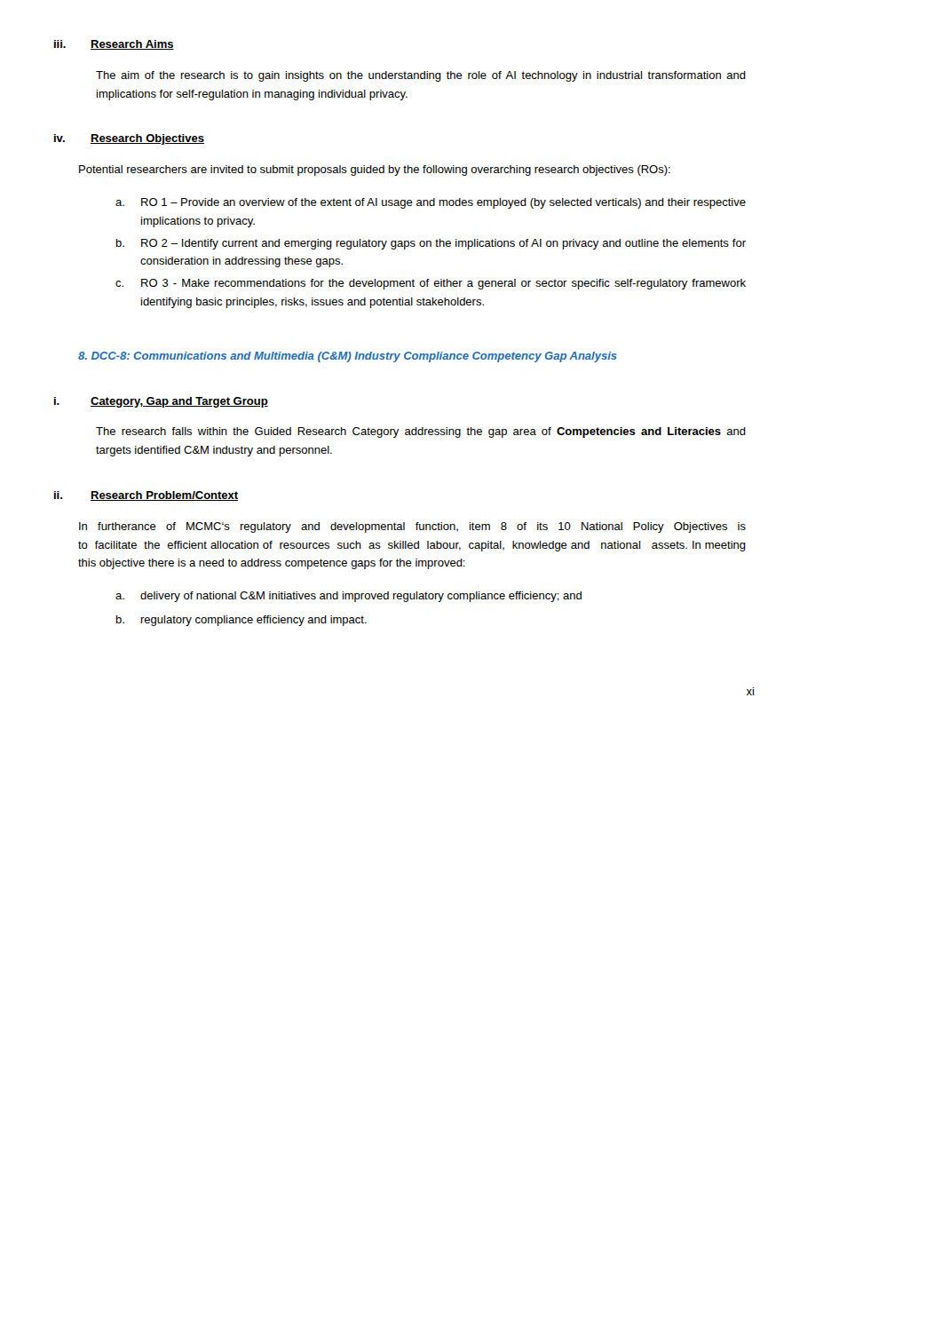iii. Research Aims
The aim of the research is to gain insights on the understanding the role of AI technology in industrial transformation and implications for self-regulation in managing individual privacy.
iv. Research Objectives
Potential researchers are invited to submit proposals guided by the following overarching research objectives (ROs):
a. RO 1 – Provide an overview of the extent of AI usage and modes employed (by selected verticals) and their respective implications to privacy.
b. RO 2 – Identify current and emerging regulatory gaps on the implications of AI on privacy and outline the elements for consideration in addressing these gaps.
c. RO 3 - Make recommendations for the development of either a general or sector specific self-regulatory framework identifying basic principles, risks, issues and potential stakeholders.
8. DCC-8: Communications and Multimedia (C&M) Industry Compliance Competency Gap Analysis
i. Category, Gap and Target Group
The research falls within the Guided Research Category addressing the gap area of Competencies and Literacies and targets identified C&M industry and personnel.
ii. Research Problem/Context
In furtherance of MCMC‘s regulatory and developmental function, item 8 of its 10 National Policy Objectives is to facilitate the efficient allocation of resources such as skilled labour, capital, knowledge and national assets. In meeting this objective there is a need to address competence gaps for the improved:
a. delivery of national C&M initiatives and improved regulatory compliance efficiency; and
b. regulatory compliance efficiency and impact.
xi